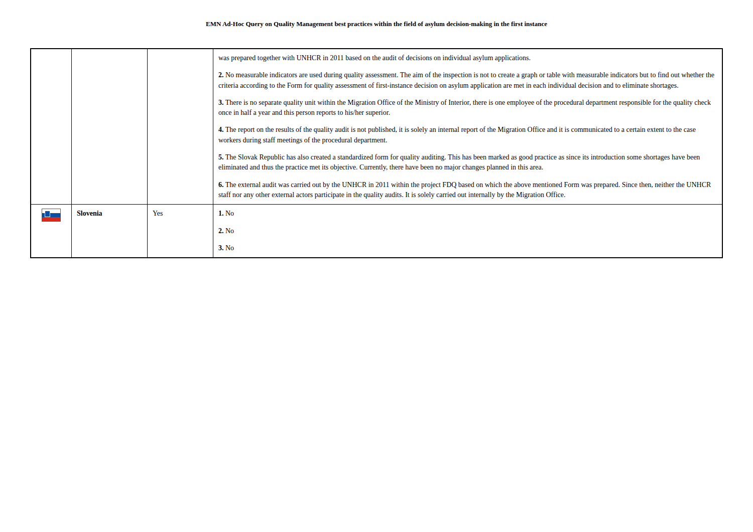EMN Ad-Hoc Query on Quality Management best practices within the field of asylum decision-making in the first instance
| | | | was prepared together with UNHCR in 2011 based on the audit of decisions on individual asylum applications. 2. No measurable indicators are used during quality assessment. The aim of the inspection is not to create a graph or table with measurable indicators but to find out whether the criteria according to the Form for quality assessment of first-instance decision on asylum application are met in each individual decision and to eliminate shortages. 3. There is no separate quality unit within the Migration Office of the Ministry of Interior, there is one employee of the procedural department responsible for the quality check once in half a year and this person reports to his/her superior. 4. The report on the results of the quality audit is not published, it is solely an internal report of the Migration Office and it is communicated to a certain extent to the case workers during staff meetings of the procedural department. 5. The Slovak Republic has also created a standardized form for quality auditing. This has been marked as good practice as since its introduction some shortages have been eliminated and thus the practice met its objective. Currently, there have been no major changes planned in this area. 6. The external audit was carried out by the UNHCR in 2011 within the project FDQ based on which the above mentioned Form was prepared. Since then, neither the UNHCR staff nor any other external actors participate in the quality audits. It is solely carried out internally by the Migration Office. |
| | Slovenia | Yes | 1. No 2. No 3. No |